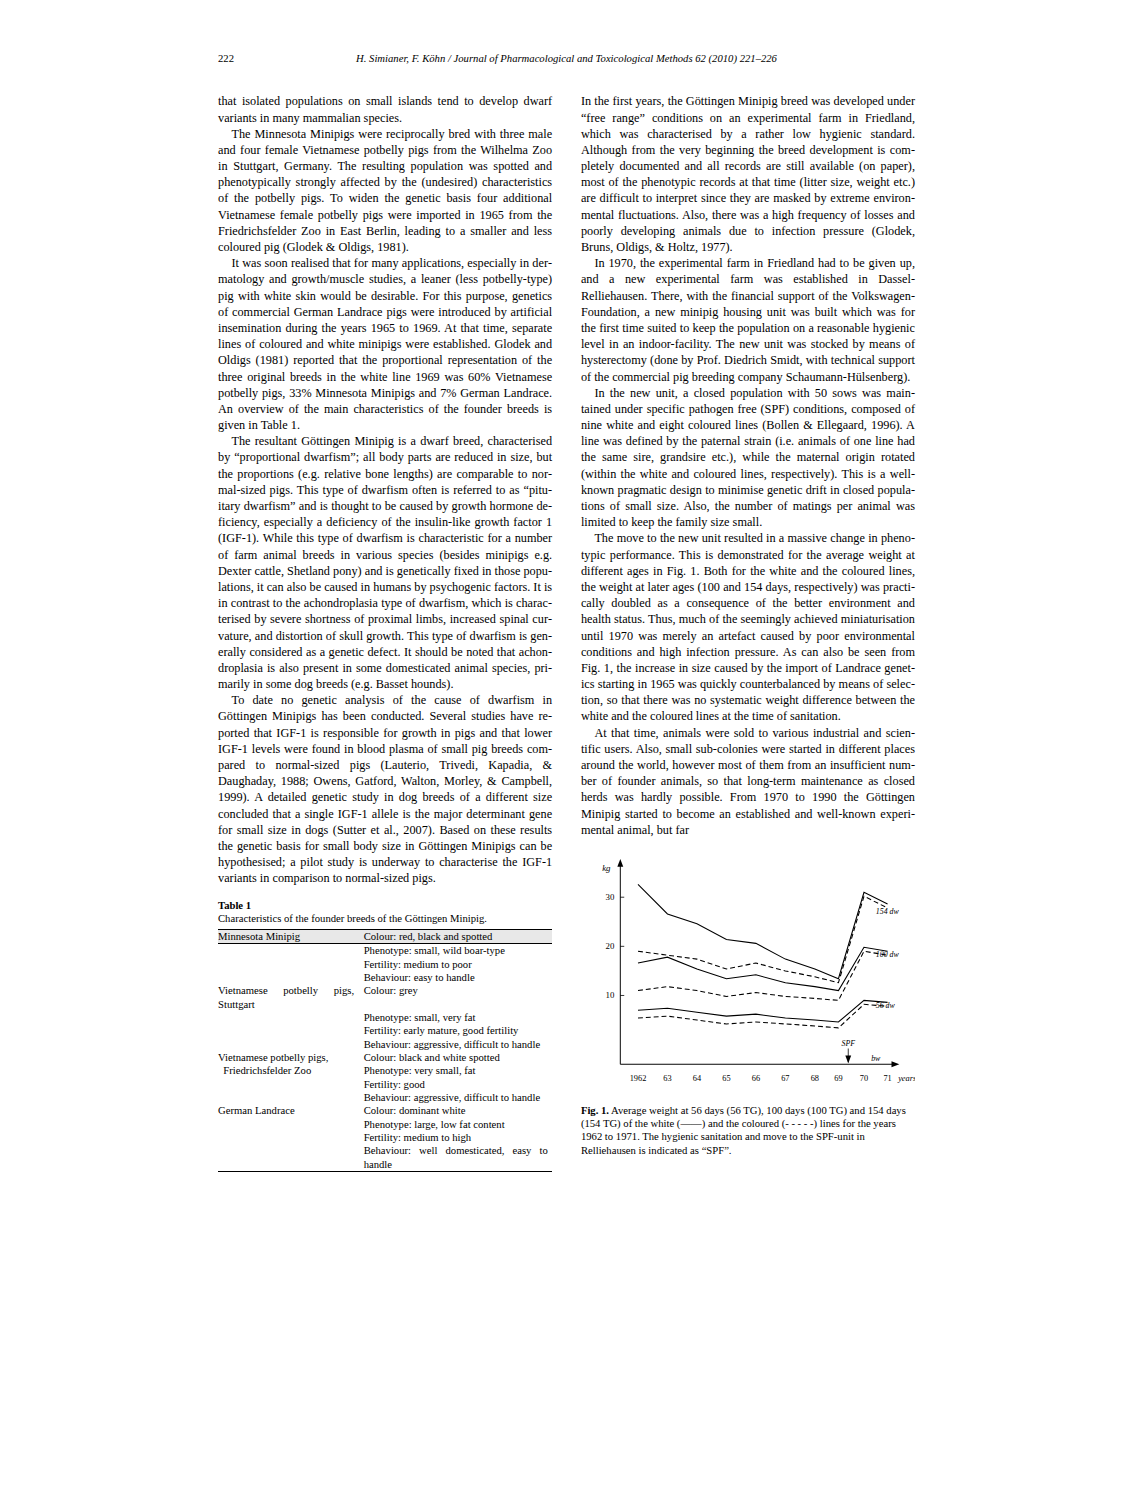222 H. Simianer, F. Köhn / Journal of Pharmacological and Toxicological Methods 62 (2010) 221–226
that isolated populations on small islands tend to develop dwarf variants in many mammalian species.
The Minnesota Minipigs were reciprocally bred with three male and four female Vietnamese potbelly pigs from the Wilhelma Zoo in Stuttgart, Germany. The resulting population was spotted and phenotypically strongly affected by the (undesired) characteristics of the potbelly pigs. To widen the genetic basis four additional Vietnamese female potbelly pigs were imported in 1965 from the Friedrichsfelder Zoo in East Berlin, leading to a smaller and less coloured pig (Glodek & Oldigs, 1981).
It was soon realised that for many applications, especially in dermatology and growth/muscle studies, a leaner (less potbelly-type) pig with white skin would be desirable. For this purpose, genetics of commercial German Landrace pigs were introduced by artificial insemination during the years 1965 to 1969. At that time, separate lines of coloured and white minipigs were established. Glodek and Oldigs (1981) reported that the proportional representation of the three original breeds in the white line 1969 was 60% Vietnamese potbelly pigs, 33% Minnesota Minipigs and 7% German Landrace. An overview of the main characteristics of the founder breeds is given in Table 1.
The resultant Göttingen Minipig is a dwarf breed, characterised by “proportional dwarfism”; all body parts are reduced in size, but the proportions (e.g. relative bone lengths) are comparable to normal-sized pigs. This type of dwarfism often is referred to as “pituitary dwarfism” and is thought to be caused by growth hormone deficiency, especially a deficiency of the insulin-like growth factor 1 (IGF-1). While this type of dwarfism is characteristic for a number of farm animal breeds in various species (besides minipigs e.g. Dexter cattle, Shetland pony) and is genetically fixed in those populations, it can also be caused in humans by psychogenic factors. It is in contrast to the achondroplasia type of dwarfism, which is characterised by severe shortness of proximal limbs, increased spinal curvature, and distortion of skull growth. This type of dwarfism is generally considered as a genetic defect. It should be noted that achondroplasia is also present in some domesticated animal species, primarily in some dog breeds (e.g. Basset hounds).
To date no genetic analysis of the cause of dwarfism in Göttingen Minipigs has been conducted. Several studies have reported that IGF-1 is responsible for growth in pigs and that lower IGF-1 levels were found in blood plasma of small pig breeds compared to normal-sized pigs (Lauterio, Trivedi, Kapadia, & Daughaday, 1988; Owens, Gatford, Walton, Morley, & Campbell, 1999). A detailed genetic study in dog breeds of a different size concluded that a single IGF-1 allele is the major determinant gene for small size in dogs (Sutter et al., 2007). Based on these results the genetic basis for small body size in Göttingen Minipigs can be hypothesised; a pilot study is underway to characterise the IGF-1 variants in comparison to normal-sized pigs.
Table 1
Characteristics of the founder breeds of the Göttingen Minipig.
| Minnesota Minipig | Colour: red, black and spotted |
| | Phenotype: small, wild boar-type |
| | Fertility: medium to poor |
| | Behaviour: easy to handle |
| Vietnamese potbelly pigs, Stuttgart | Colour: grey |
| | Phenotype: small, very fat |
| | Fertility: early mature, good fertility |
| | Behaviour: aggressive, difficult to handle |
| Vietnamese potbelly pigs, | Colour: black and white spotted |
| Friedrichsfelder Zoo | Phenotype: very small, fat |
| | Fertility: good |
| | Behaviour: aggressive, difficult to handle |
| German Landrace | Colour: dominant white |
| | Phenotype: large, low fat content |
| | Fertility: medium to high |
| | Behaviour: well domesticated, easy to handle |
In the first years, the Göttingen Minipig breed was developed under “free range” conditions on an experimental farm in Friedland, which was characterised by a rather low hygienic standard. Although from the very beginning the breed development is completely documented and all records are still available (on paper), most of the phenotypic records at that time (litter size, weight etc.) are difficult to interpret since they are masked by extreme environmental fluctuations. Also, there was a high frequency of losses and poorly developing animals due to infection pressure (Glodek, Bruns, Oldigs, & Holtz, 1977).
In 1970, the experimental farm in Friedland had to be given up, and a new experimental farm was established in Dassel-Relliehausen. There, with the financial support of the Volkswagen-Foundation, a new minipig housing unit was built which was for the first time suited to keep the population on a reasonable hygienic level in an indoor-facility. The new unit was stocked by means of hysterectomy (done by Prof. Diedrich Smidt, with technical support of the commercial pig breeding company Schaumann-Hülsenberg).
In the new unit, a closed population with 50 sows was maintained under specific pathogen free (SPF) conditions, composed of nine white and eight coloured lines (Bollen & Ellegaard, 1996). A line was defined by the paternal strain (i.e. animals of one line had the same sire, grandsire etc.), while the maternal origin rotated (within the white and coloured lines, respectively). This is a well-known pragmatic design to minimise genetic drift in closed populations of small size. Also, the number of matings per animal was limited to keep the family size small.
The move to the new unit resulted in a massive change in phenotypic performance. This is demonstrated for the average weight at different ages in Fig. 1. Both for the white and the coloured lines, the weight at later ages (100 and 154 days, respectively) was practically doubled as a consequence of the better environment and health status. Thus, much of the seemingly achieved miniaturisation until 1970 was merely an artefact caused by poor environmental conditions and high infection pressure. As can also be seen from Fig. 1, the increase in size caused by the import of Landrace genetics starting in 1965 was quickly counterbalanced by means of selection, so that there was no systematic weight difference between the white and the coloured lines at the time of sanitation.
At that time, animals were sold to various industrial and scientific users. Also, small sub-colonies were started in different places around the world, however most of them from an insufficient number of founder animals, so that long-term maintenance as closed herds was hardly possible. From 1970 to 1990 the Göttingen Minipig started to become an established and well-known experimental animal, but far
kg 30 20 10 1962 63 64 65 66 67 68 69 70 71 years SPF bw 154 dw 100 dw 56 dw
Fig. 1. Average weight at 56 days (56 TG), 100 days (100 TG) and 154 days (154 TG) of the white (——) and the coloured (- - - - -) lines for the years 1962 to 1971. The hygienic sanitation and move to the SPF-unit in Relliehausen is indicated as “SPF”.